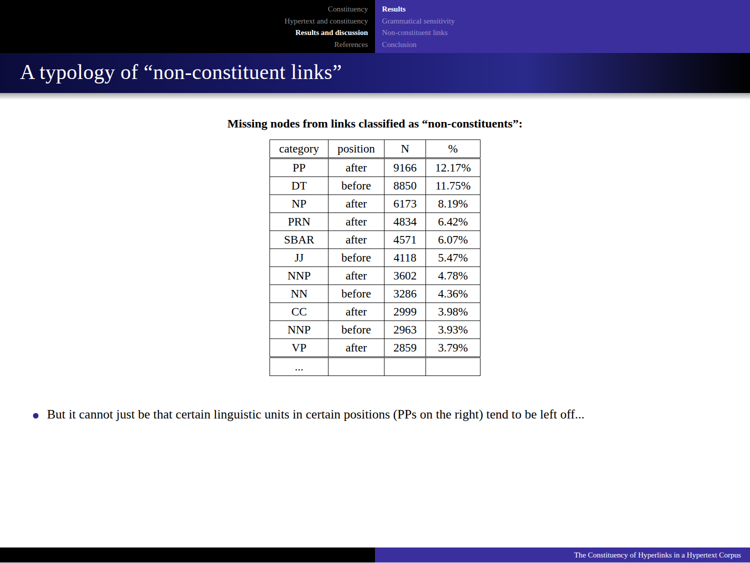Constituency
Hypertext and constituency
Results and discussion
References
Results
Grammatical sensitivity
Non-constituent links
Conclusion
A typology of “non-constituent links”
Missing nodes from links classified as “non-constituents”:
| category | position | N | % |
| --- | --- | --- | --- |
| PP | after | 9166 | 12.17% |
| DT | before | 8850 | 11.75% |
| NP | after | 6173 | 8.19% |
| PRN | after | 4834 | 6.42% |
| SBAR | after | 4571 | 6.07% |
| JJ | before | 4118 | 5.47% |
| NNP | after | 3602 | 4.78% |
| NN | before | 3286 | 4.36% |
| CC | after | 2999 | 3.98% |
| NNP | before | 2963 | 3.93% |
| VP | after | 2859 | 3.79% |
| ... | | | |
But it cannot just be that certain linguistic units in certain positions (PPs on the right) tend to be left off...
The Constituency of Hyperlinks in a Hypertext Corpus